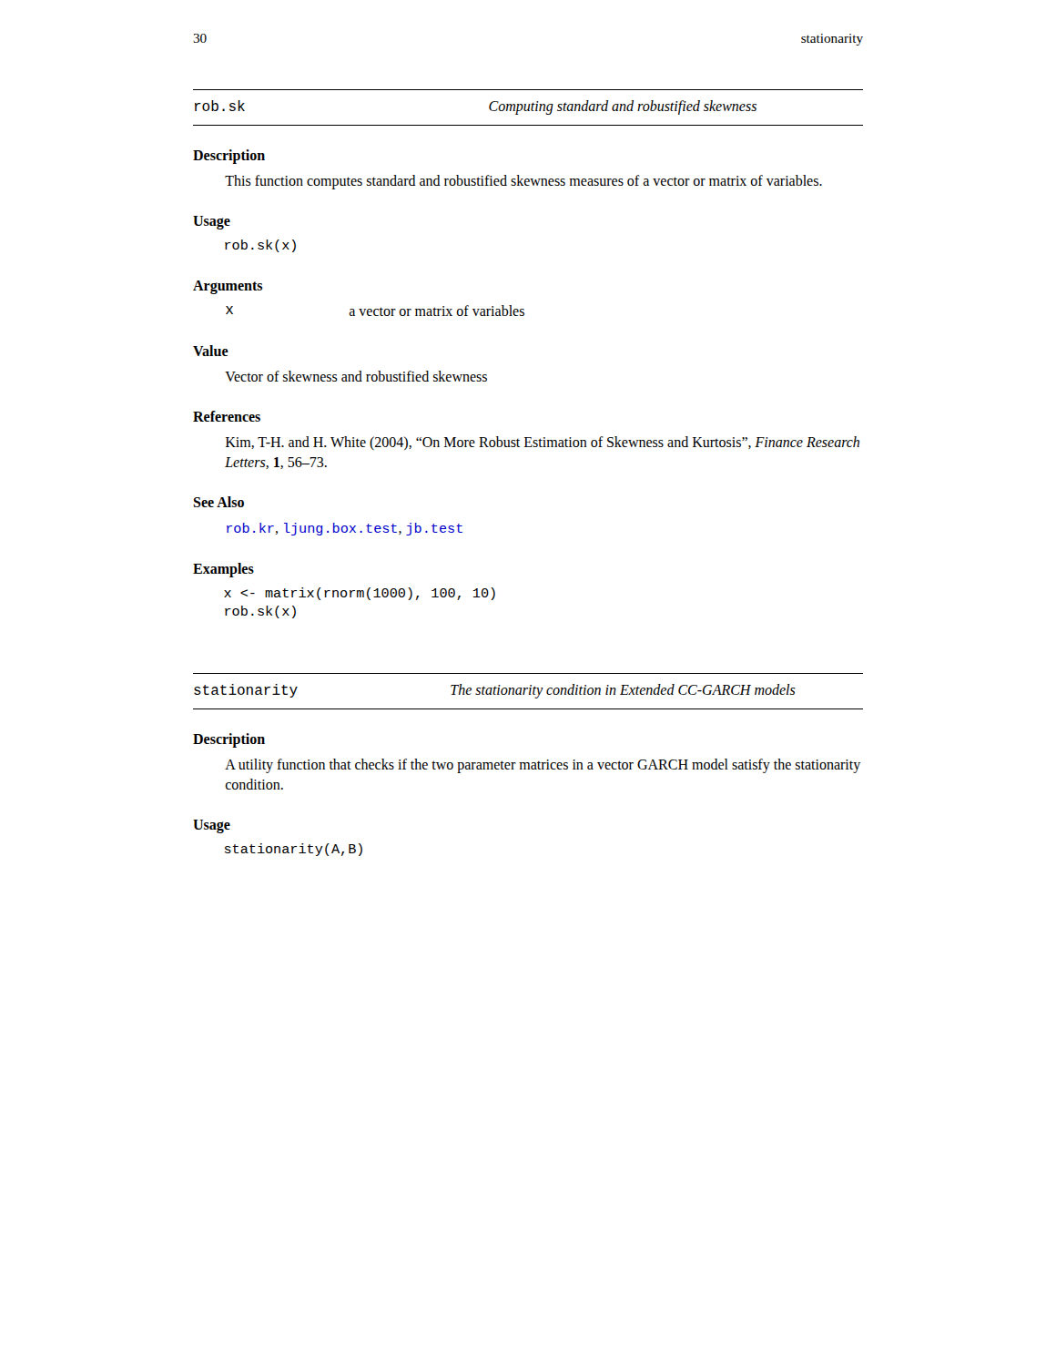30 stationarity
rob.sk Computing standard and robustified skewness
Description
This function computes standard and robustified skewness measures of a vector or matrix of variables.
Usage
rob.sk(x)
Arguments
x
a vector or matrix of variables
Value
Vector of skewness and robustified skewness
References
Kim, T-H. and H. White (2004), “On More Robust Estimation of Skewness and Kurtosis”, Finance Research Letters, 1, 56–73.
See Also
rob.kr, ljung.box.test, jb.test
Examples
x <- matrix(rnorm(1000), 100, 10)
rob.sk(x)
stationarity The stationarity condition in Extended CC-GARCH models
Description
A utility function that checks if the two parameter matrices in a vector GARCH model satisfy the stationarity condition.
Usage
stationarity(A,B)